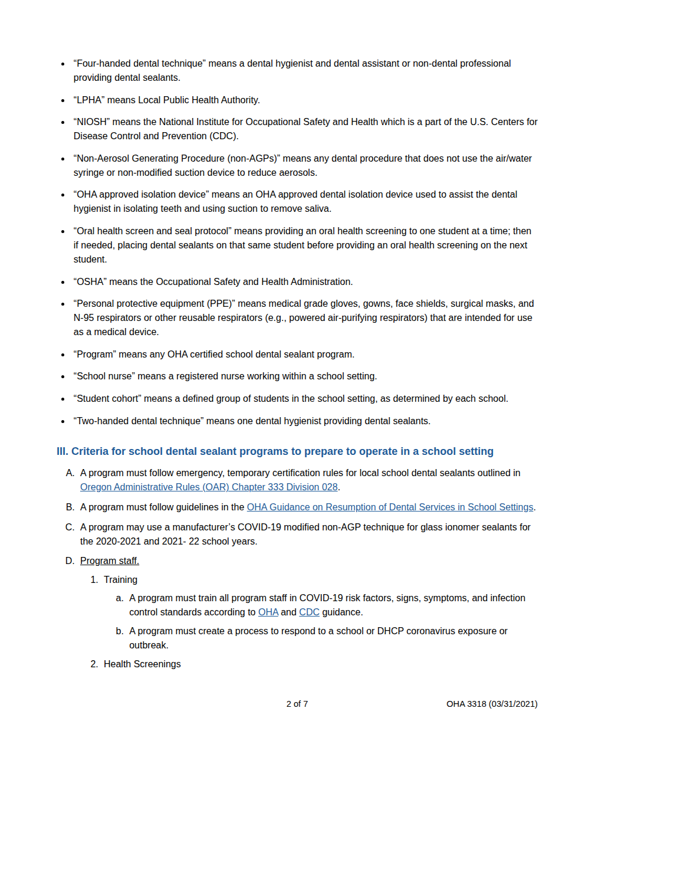“Four-handed dental technique” means a dental hygienist and dental assistant or non-dental professional providing dental sealants.
“LPHA” means Local Public Health Authority.
“NIOSH” means the National Institute for Occupational Safety and Health which is a part of the U.S. Centers for Disease Control and Prevention (CDC).
“Non-Aerosol Generating Procedure (non-AGPs)” means any dental procedure that does not use the air/water syringe or non-modified suction device to reduce aerosols.
“OHA approved isolation device” means an OHA approved dental isolation device used to assist the dental hygienist in isolating teeth and using suction to remove saliva.
“Oral health screen and seal protocol” means providing an oral health screening to one student at a time; then if needed, placing dental sealants on that same student before providing an oral health screening on the next student.
“OSHA” means the Occupational Safety and Health Administration.
“Personal protective equipment (PPE)” means medical grade gloves, gowns, face shields, surgical masks, and N-95 respirators or other reusable respirators (e.g., powered air-purifying respirators) that are intended for use as a medical device.
“Program” means any OHA certified school dental sealant program.
“School nurse” means a registered nurse working within a school setting.
“Student cohort” means a defined group of students in the school setting, as determined by each school.
“Two-handed dental technique” means one dental hygienist providing dental sealants.
III. Criteria for school dental sealant programs to prepare to operate in a school setting
A program must follow emergency, temporary certification rules for local school dental sealants outlined in Oregon Administrative Rules (OAR) Chapter 333 Division 028.
A program must follow guidelines in the OHA Guidance on Resumption of Dental Services in School Settings.
A program may use a manufacturer’s COVID-19 modified non-AGP technique for glass ionomer sealants for the 2020-2021 and 2021- 22 school years.
Program staff.
Training
A program must train all program staff in COVID-19 risk factors, signs, symptoms, and infection control standards according to OHA and CDC guidance.
A program must create a process to respond to a school or DHCP coronavirus exposure or outbreak.
Health Screenings
2 of 7 OHA 3318 (03/31/2021)